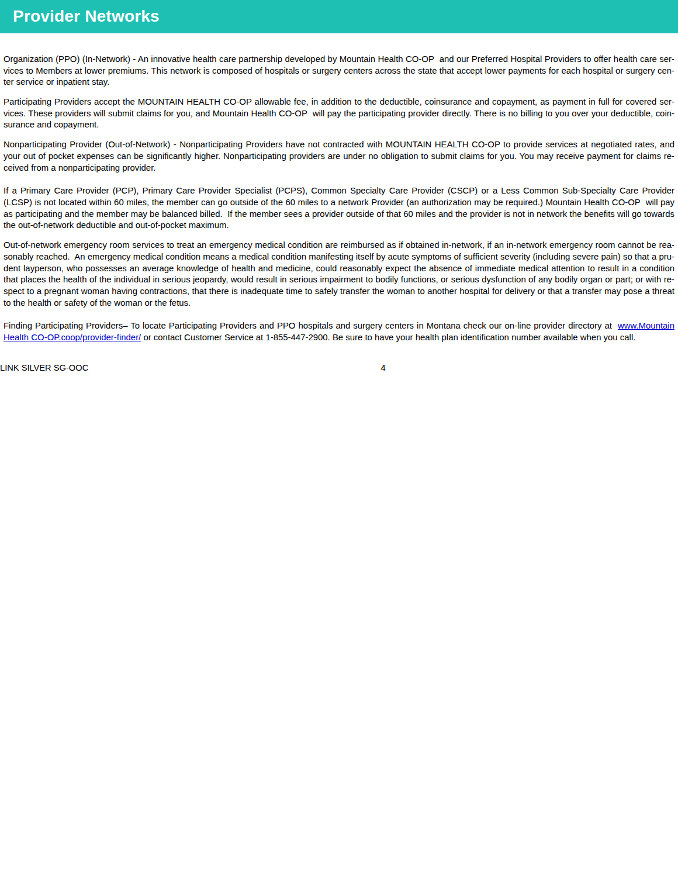Provider Networks
Organization (PPO) (In-Network) - An innovative health care partnership developed by Mountain Health CO-OP and our Preferred Hospital Providers to offer health care services to Members at lower premiums. This network is composed of hospitals or surgery centers across the state that accept lower payments for each hospital or surgery center service or inpatient stay.
Participating Providers accept the MOUNTAIN HEALTH CO-OP allowable fee, in addition to the deductible, coinsurance and copayment, as payment in full for covered services. These providers will submit claims for you, and Mountain Health CO-OP will pay the participating provider directly. There is no billing to you over your deductible, coinsurance and copayment.
Nonparticipating Provider (Out-of-Network) - Nonparticipating Providers have not contracted with MOUNTAIN HEALTH CO-OP to provide services at negotiated rates, and your out of pocket expenses can be significantly higher. Nonparticipating providers are under no obligation to submit claims for you. You may receive payment for claims received from a nonparticipating provider.
If a Primary Care Provider (PCP), Primary Care Provider Specialist (PCPS), Common Specialty Care Provider (CSCP) or a Less Common Sub-Specialty Care Provider (LCSP) is not located within 60 miles, the member can go outside of the 60 miles to a network Provider (an authorization may be required.) Mountain Health CO-OP will pay as participating and the member may be balanced billed. If the member sees a provider outside of that 60 miles and the provider is not in network the benefits will go towards the out-of-network deductible and out-of-pocket maximum.
Out-of-network emergency room services to treat an emergency medical condition are reimbursed as if obtained in-network, if an in-network emergency room cannot be reasonably reached. An emergency medical condition means a medical condition manifesting itself by acute symptoms of sufficient severity (including severe pain) so that a prudent layperson, who possesses an average knowledge of health and medicine, could reasonably expect the absence of immediate medical attention to result in a condition that places the health of the individual in serious jeopardy, would result in serious impairment to bodily functions, or serious dysfunction of any bodily organ or part; or with respect to a pregnant woman having contractions, that there is inadequate time to safely transfer the woman to another hospital for delivery or that a transfer may pose a threat to the health or safety of the woman or the fetus.
Finding Participating Providers– To locate Participating Providers and PPO hospitals and surgery centers in Montana check our on-line provider directory at www.Mountain Health CO-OP.coop/provider-finder/ or contact Customer Service at 1-855-447-2900. Be sure to have your health plan identification number available when you call.
LINK SILVER SG-OOC
4